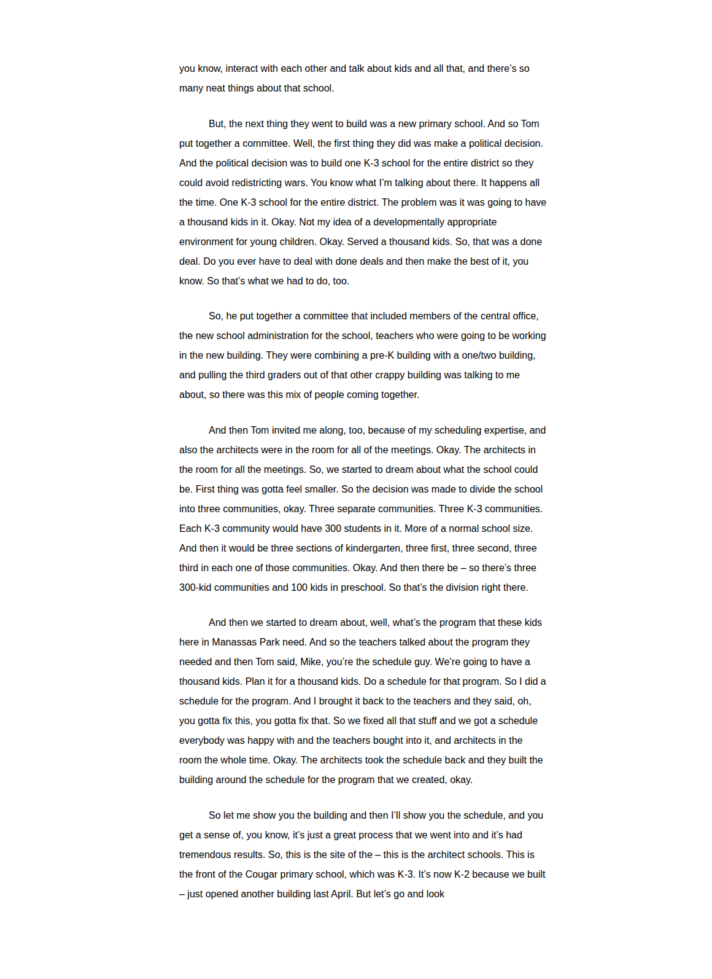you know, interact with each other and talk about kids and all that, and there’s so many neat things about that school.
But, the next thing they went to build was a new primary school. And so Tom put together a committee. Well, the first thing they did was make a political decision. And the political decision was to build one K-3 school for the entire district so they could avoid redistricting wars. You know what I’m talking about there. It happens all the time. One K-3 school for the entire district. The problem was it was going to have a thousand kids in it. Okay. Not my idea of a developmentally appropriate environment for young children. Okay. Served a thousand kids. So, that was a done deal. Do you ever have to deal with done deals and then make the best of it, you know. So that’s what we had to do, too.
So, he put together a committee that included members of the central office, the new school administration for the school, teachers who were going to be working in the new building. They were combining a pre-K building with a one/two building, and pulling the third graders out of that other crappy building was talking to me about, so there was this mix of people coming together.
And then Tom invited me along, too, because of my scheduling expertise, and also the architects were in the room for all of the meetings. Okay. The architects in the room for all the meetings. So, we started to dream about what the school could be. First thing was gotta feel smaller. So the decision was made to divide the school into three communities, okay. Three separate communities. Three K-3 communities. Each K-3 community would have 300 students in it. More of a normal school size. And then it would be three sections of kindergarten, three first, three second, three third in each one of those communities. Okay. And then there be – so there’s three 300-kid communities and 100 kids in preschool. So that’s the division right there.
And then we started to dream about, well, what’s the program that these kids here in Manassas Park need. And so the teachers talked about the program they needed and then Tom said, Mike, you’re the schedule guy. We’re going to have a thousand kids. Plan it for a thousand kids. Do a schedule for that program. So I did a schedule for the program. And I brought it back to the teachers and they said, oh, you gotta fix this, you gotta fix that. So we fixed all that stuff and we got a schedule everybody was happy with and the teachers bought into it, and architects in the room the whole time. Okay. The architects took the schedule back and they built the building around the schedule for the program that we created, okay.
So let me show you the building and then I’ll show you the schedule, and you get a sense of, you know, it’s just a great process that we went into and it’s had tremendous results. So, this is the site of the – this is the architect schools. This is the front of the Cougar primary school, which was K-3. It’s now K-2 because we built – just opened another building last April. But let’s go and look